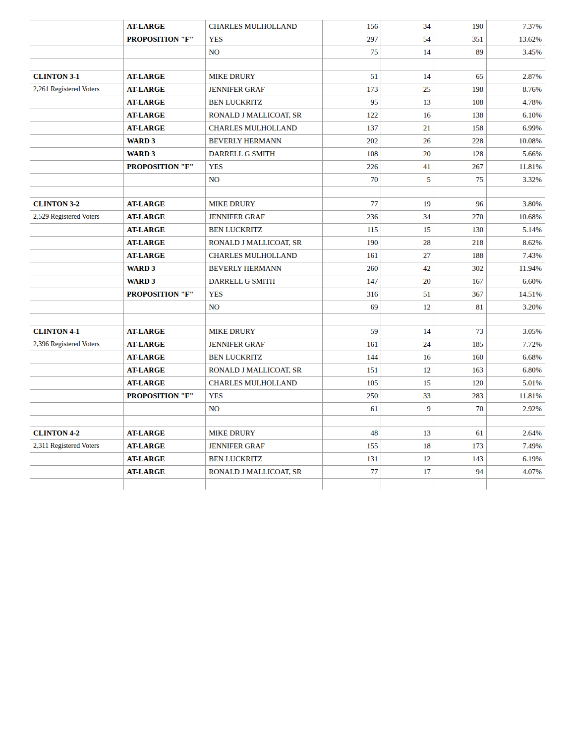| | AT-LARGE | CHARLES MULHOLLAND | 156 | 34 | 190 | 7.37% |
| | PROPOSITION "F" | YES | 297 | 54 | 351 | 13.62% |
| | | NO | 75 | 14 | 89 | 3.45% |
| CLINTON 3-1 | AT-LARGE | MIKE DRURY | 51 | 14 | 65 | 2.87% |
| 2,261 Registered Voters | AT-LARGE | JENNIFER GRAF | 173 | 25 | 198 | 8.76% |
| | AT-LARGE | BEN LUCKRITZ | 95 | 13 | 108 | 4.78% |
| | AT-LARGE | RONALD J MALLICOAT, SR | 122 | 16 | 138 | 6.10% |
| | AT-LARGE | CHARLES MULHOLLAND | 137 | 21 | 158 | 6.99% |
| | WARD 3 | BEVERLY HERMANN | 202 | 26 | 228 | 10.08% |
| | WARD 3 | DARRELL G SMITH | 108 | 20 | 128 | 5.66% |
| | PROPOSITION "F" | YES | 226 | 41 | 267 | 11.81% |
| | | NO | 70 | 5 | 75 | 3.32% |
| CLINTON 3-2 | AT-LARGE | MIKE DRURY | 77 | 19 | 96 | 3.80% |
| 2,529 Registered Voters | AT-LARGE | JENNIFER GRAF | 236 | 34 | 270 | 10.68% |
| | AT-LARGE | BEN LUCKRITZ | 115 | 15 | 130 | 5.14% |
| | AT-LARGE | RONALD J MALLICOAT, SR | 190 | 28 | 218 | 8.62% |
| | AT-LARGE | CHARLES MULHOLLAND | 161 | 27 | 188 | 7.43% |
| | WARD 3 | BEVERLY HERMANN | 260 | 42 | 302 | 11.94% |
| | WARD 3 | DARRELL G SMITH | 147 | 20 | 167 | 6.60% |
| | PROPOSITION "F" | YES | 316 | 51 | 367 | 14.51% |
| | | NO | 69 | 12 | 81 | 3.20% |
| CLINTON 4-1 | AT-LARGE | MIKE DRURY | 59 | 14 | 73 | 3.05% |
| 2,396 Registered Voters | AT-LARGE | JENNIFER GRAF | 161 | 24 | 185 | 7.72% |
| | AT-LARGE | BEN LUCKRITZ | 144 | 16 | 160 | 6.68% |
| | AT-LARGE | RONALD J MALLICOAT, SR | 151 | 12 | 163 | 6.80% |
| | AT-LARGE | CHARLES MULHOLLAND | 105 | 15 | 120 | 5.01% |
| | PROPOSITION "F" | YES | 250 | 33 | 283 | 11.81% |
| | | NO | 61 | 9 | 70 | 2.92% |
| CLINTON 4-2 | AT-LARGE | MIKE DRURY | 48 | 13 | 61 | 2.64% |
| 2,311 Registered Voters | AT-LARGE | JENNIFER GRAF | 155 | 18 | 173 | 7.49% |
| | AT-LARGE | BEN LUCKRITZ | 131 | 12 | 143 | 6.19% |
| | AT-LARGE | RONALD J MALLICOAT, SR | 77 | 17 | 94 | 4.07% |